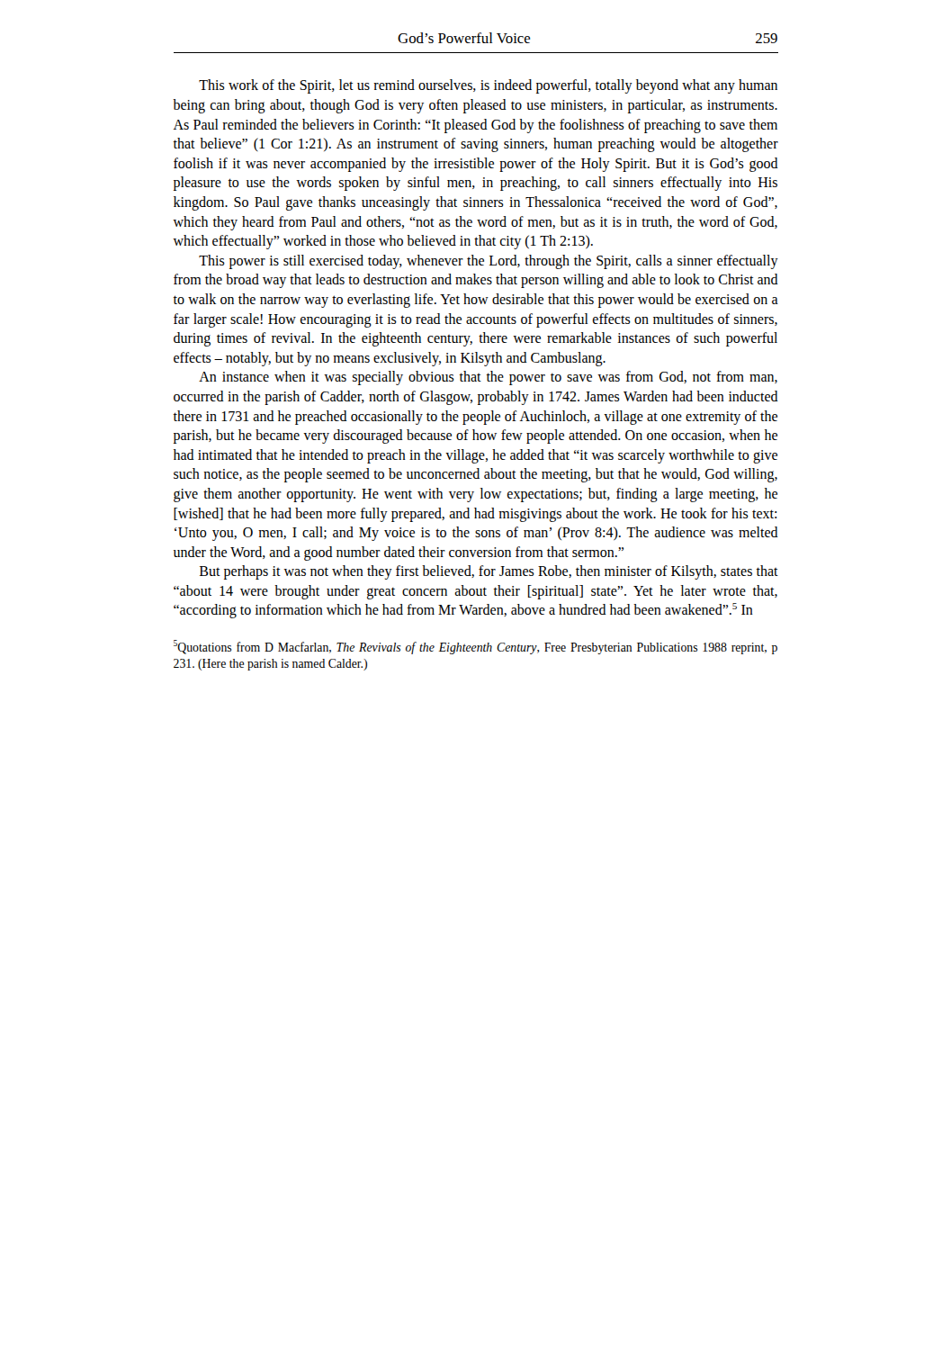God’s Powerful Voice 259
This work of the Spirit, let us remind ourselves, is indeed powerful, totally beyond what any human being can bring about, though God is very often pleased to use ministers, in particular, as instruments. As Paul reminded the believers in Corinth: “It pleased God by the foolishness of preaching to save them that believe” (1 Cor 1:21). As an instrument of saving sinners, human preaching would be altogether foolish if it was never accompanied by the irresistible power of the Holy Spirit. But it is God’s good pleasure to use the words spoken by sinful men, in preaching, to call sinners effectually into His kingdom. So Paul gave thanks unceasingly that sinners in Thessalonica “received the word of God”, which they heard from Paul and others, “not as the word of men, but as it is in truth, the word of God, which effectually” worked in those who believed in that city (1 Th 2:13).
This power is still exercised today, whenever the Lord, through the Spirit, calls a sinner effectually from the broad way that leads to destruction and makes that person willing and able to look to Christ and to walk on the narrow way to everlasting life. Yet how desirable that this power would be exercised on a far larger scale! How encouraging it is to read the accounts of powerful effects on multitudes of sinners, during times of revival. In the eighteenth century, there were remarkable instances of such powerful effects – notably, but by no means exclusively, in Kilsyth and Cambuslang.
An instance when it was specially obvious that the power to save was from God, not from man, occurred in the parish of Cadder, north of Glasgow, probably in 1742. James Warden had been inducted there in 1731 and he preached occasionally to the people of Auchinloch, a village at one extremity of the parish, but he became very discouraged because of how few people attended. On one occasion, when he had intimated that he intended to preach in the village, he added that “it was scarcely worthwhile to give such notice, as the people seemed to be unconcerned about the meeting, but that he would, God willing, give them another opportunity. He went with very low expectations; but, finding a large meeting, he [wished] that he had been more fully prepared, and had misgivings about the work. He took for his text: ‘Unto you, O men, I call; and My voice is to the sons of man’ (Prov 8:4). The audience was melted under the Word, and a good number dated their conversion from that sermon.”
But perhaps it was not when they first believed, for James Robe, then minister of Kilsyth, states that “about 14 were brought under great concern about their [spiritual] state”. Yet he later wrote that, “according to information which he had from Mr Warden, above a hundred had been awakened”.5 In
5Quotations from D Macfarlan, The Revivals of the Eighteenth Century, Free Presbyterian Publications 1988 reprint, p 231. (Here the parish is named Calder.)